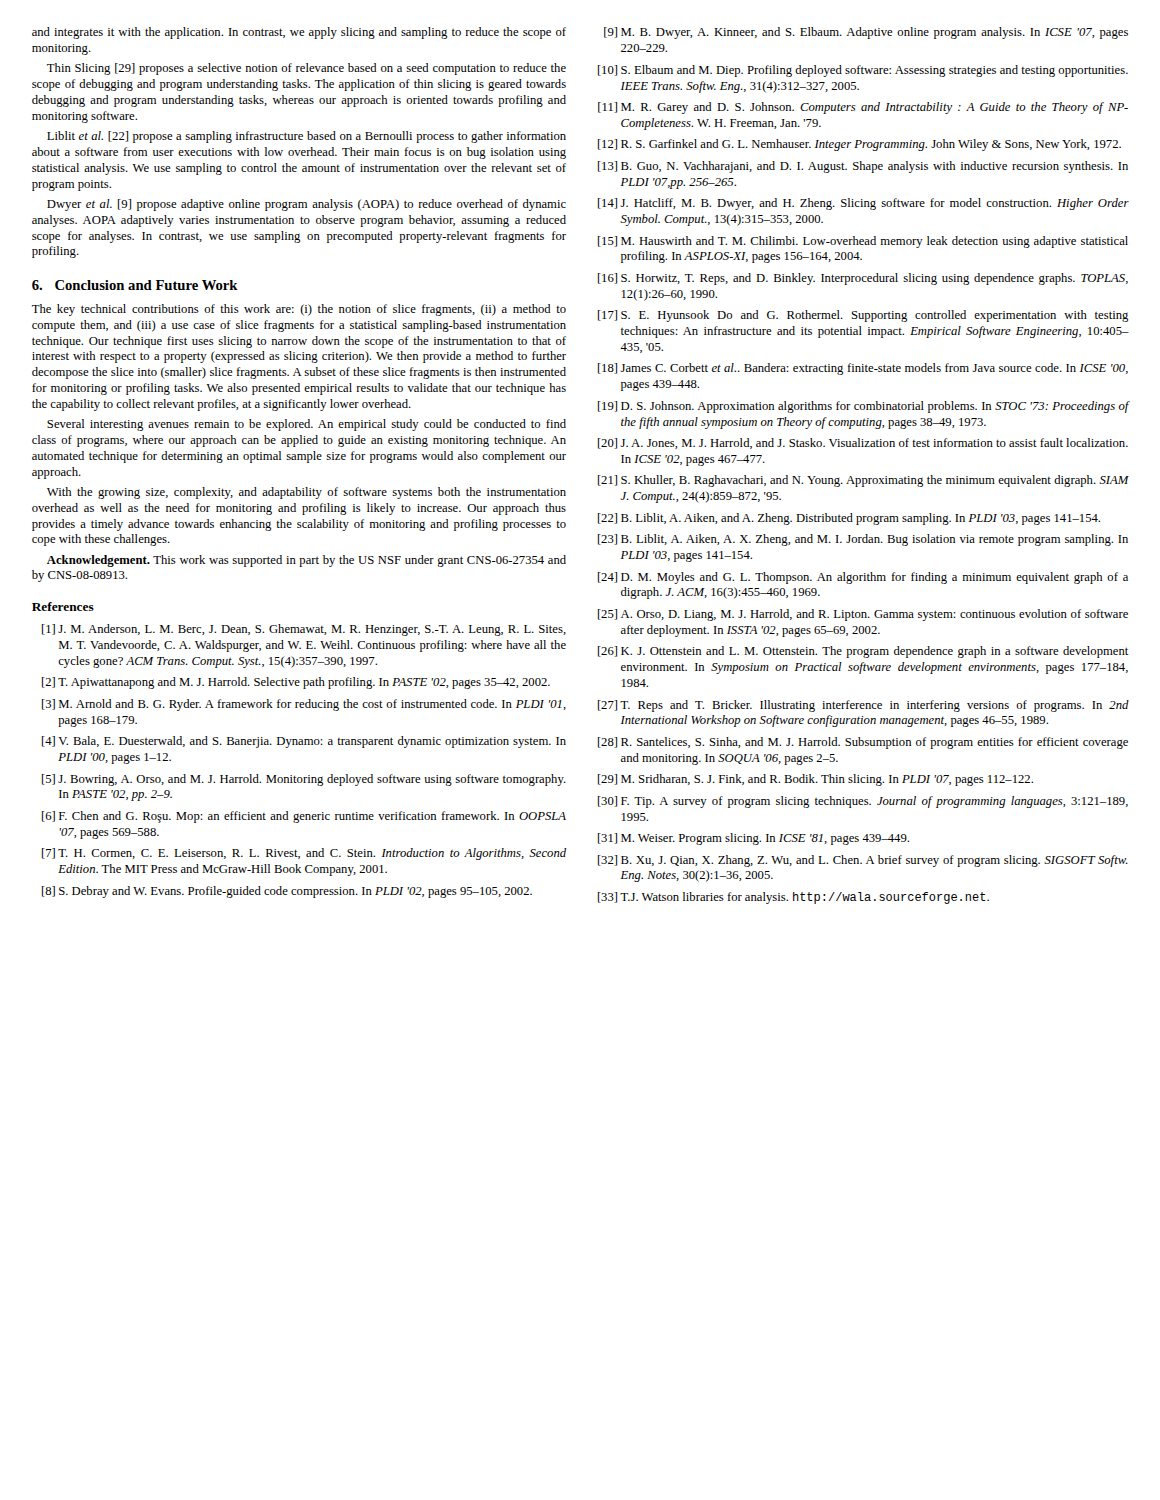and integrates it with the application. In contrast, we apply slicing and sampling to reduce the scope of monitoring.
Thin Slicing [29] proposes a selective notion of relevance based on a seed computation to reduce the scope of debugging and program understanding tasks. The application of thin slicing is geared towards debugging and program understanding tasks, whereas our approach is oriented towards profiling and monitoring software.
Liblit et al. [22] propose a sampling infrastructure based on a Bernoulli process to gather information about a software from user executions with low overhead. Their main focus is on bug isolation using statistical analysis. We use sampling to control the amount of instrumentation over the relevant set of program points.
Dwyer et al. [9] propose adaptive online program analysis (AOPA) to reduce overhead of dynamic analyses. AOPA adaptively varies instrumentation to observe program behavior, assuming a reduced scope for analyses. In contrast, we use sampling on precomputed property-relevant fragments for profiling.
6. Conclusion and Future Work
The key technical contributions of this work are: (i) the notion of slice fragments, (ii) a method to compute them, and (iii) a use case of slice fragments for a statistical sampling-based instrumentation technique. Our technique first uses slicing to narrow down the scope of the instrumentation to that of interest with respect to a property (expressed as slicing criterion). We then provide a method to further decompose the slice into (smaller) slice fragments. A subset of these slice fragments is then instrumented for monitoring or profiling tasks. We also presented empirical results to validate that our technique has the capability to collect relevant profiles, at a significantly lower overhead.
Several interesting avenues remain to be explored. An empirical study could be conducted to find class of programs, where our approach can be applied to guide an existing monitoring technique. An automated technique for determining an optimal sample size for programs would also complement our approach.
With the growing size, complexity, and adaptability of software systems both the instrumentation overhead as well as the need for monitoring and profiling is likely to increase. Our approach thus provides a timely advance towards enhancing the scalability of monitoring and profiling processes to cope with these challenges.
Acknowledgement. This work was supported in part by the US NSF under grant CNS-06-27354 and by CNS-08-08913.
References
J. M. Anderson, L. M. Berc, J. Dean, S. Ghemawat, M. R. Henzinger, S.-T. A. Leung, R. L. Sites, M. T. Vandevoorde, C. A. Waldspurger, and W. E. Weihl. Continuous profiling: where have all the cycles gone? ACM Trans. Comput. Syst., 15(4):357–390, 1997.
T. Apiwattanapong and M. J. Harrold. Selective path profiling. In PASTE '02, pages 35–42, 2002.
M. Arnold and B. G. Ryder. A framework for reducing the cost of instrumented code. In PLDI '01, pages 168–179.
V. Bala, E. Duesterwald, and S. Banerjia. Dynamo: a transparent dynamic optimization system. In PLDI '00, pages 1–12.
J. Bowring, A. Orso, and M. J. Harrold. Monitoring deployed software using software tomography. In PASTE '02, pp. 2–9.
F. Chen and G. Roşu. Mop: an efficient and generic runtime verification framework. In OOPSLA '07, pages 569–588.
T. H. Cormen, C. E. Leiserson, R. L. Rivest, and C. Stein. Introduction to Algorithms, Second Edition. The MIT Press and McGraw-Hill Book Company, 2001.
S. Debray and W. Evans. Profile-guided code compression. In PLDI '02, pages 95–105, 2002.
M. B. Dwyer, A. Kinneer, and S. Elbaum. Adaptive online program analysis. In ICSE '07, pages 220–229.
S. Elbaum and M. Diep. Profiling deployed software: Assessing strategies and testing opportunities. IEEE Trans. Softw. Eng., 31(4):312–327, 2005.
M. R. Garey and D. S. Johnson. Computers and Intractability : A Guide to the Theory of NP-Completeness. W. H. Freeman, Jan. '79.
R. S. Garfinkel and G. L. Nemhauser. Integer Programming. John Wiley & Sons, New York, 1972.
B. Guo, N. Vachharajani, and D. I. August. Shape analysis with inductive recursion synthesis. In PLDI '07,pp. 256–265.
J. Hatcliff, M. B. Dwyer, and H. Zheng. Slicing software for model construction. Higher Order Symbol. Comput., 13(4):315–353, 2000.
M. Hauswirth and T. M. Chilimbi. Low-overhead memory leak detection using adaptive statistical profiling. In ASPLOS-XI, pages 156–164, 2004.
S. Horwitz, T. Reps, and D. Binkley. Interprocedural slicing using dependence graphs. TOPLAS, 12(1):26–60, 1990.
S. E. Hyunsook Do and G. Rothermel. Supporting controlled experimentation with testing techniques: An infrastructure and its potential impact. Empirical Software Engineering, 10:405–435, '05.
James C. Corbett et al.. Bandera: extracting finite-state models from Java source code. In ICSE '00, pages 439–448.
D. S. Johnson. Approximation algorithms for combinatorial problems. In STOC '73: Proceedings of the fifth annual symposium on Theory of computing, pages 38–49, 1973.
J. A. Jones, M. J. Harrold, and J. Stasko. Visualization of test information to assist fault localization. In ICSE '02, pages 467–477.
S. Khuller, B. Raghavachari, and N. Young. Approximating the minimum equivalent digraph. SIAM J. Comput., 24(4):859–872, '95.
B. Liblit, A. Aiken, and A. Zheng. Distributed program sampling. In PLDI '03, pages 141–154.
B. Liblit, A. Aiken, A. X. Zheng, and M. I. Jordan. Bug isolation via remote program sampling. In PLDI '03, pages 141–154.
D. M. Moyles and G. L. Thompson. An algorithm for finding a minimum equivalent graph of a digraph. J. ACM, 16(3):455–460, 1969.
A. Orso, D. Liang, M. J. Harrold, and R. Lipton. Gamma system: continuous evolution of software after deployment. In ISSTA '02, pages 65–69, 2002.
K. J. Ottenstein and L. M. Ottenstein. The program dependence graph in a software development environment. In Symposium on Practical software development environments, pages 177–184, 1984.
T. Reps and T. Bricker. Illustrating interference in interfering versions of programs. In 2nd International Workshop on Software configuration management, pages 46–55, 1989.
R. Santelices, S. Sinha, and M. J. Harrold. Subsumption of program entities for efficient coverage and monitoring. In SOQUA '06, pages 2–5.
M. Sridharan, S. J. Fink, and R. Bodik. Thin slicing. In PLDI '07, pages 112–122.
F. Tip. A survey of program slicing techniques. Journal of programming languages, 3:121–189, 1995.
M. Weiser. Program slicing. In ICSE '81, pages 439–449.
B. Xu, J. Qian, X. Zhang, Z. Wu, and L. Chen. A brief survey of program slicing. SIGSOFT Softw. Eng. Notes, 30(2):1–36, 2005.
T.J. Watson libraries for analysis. http://wala.sourceforge.net.